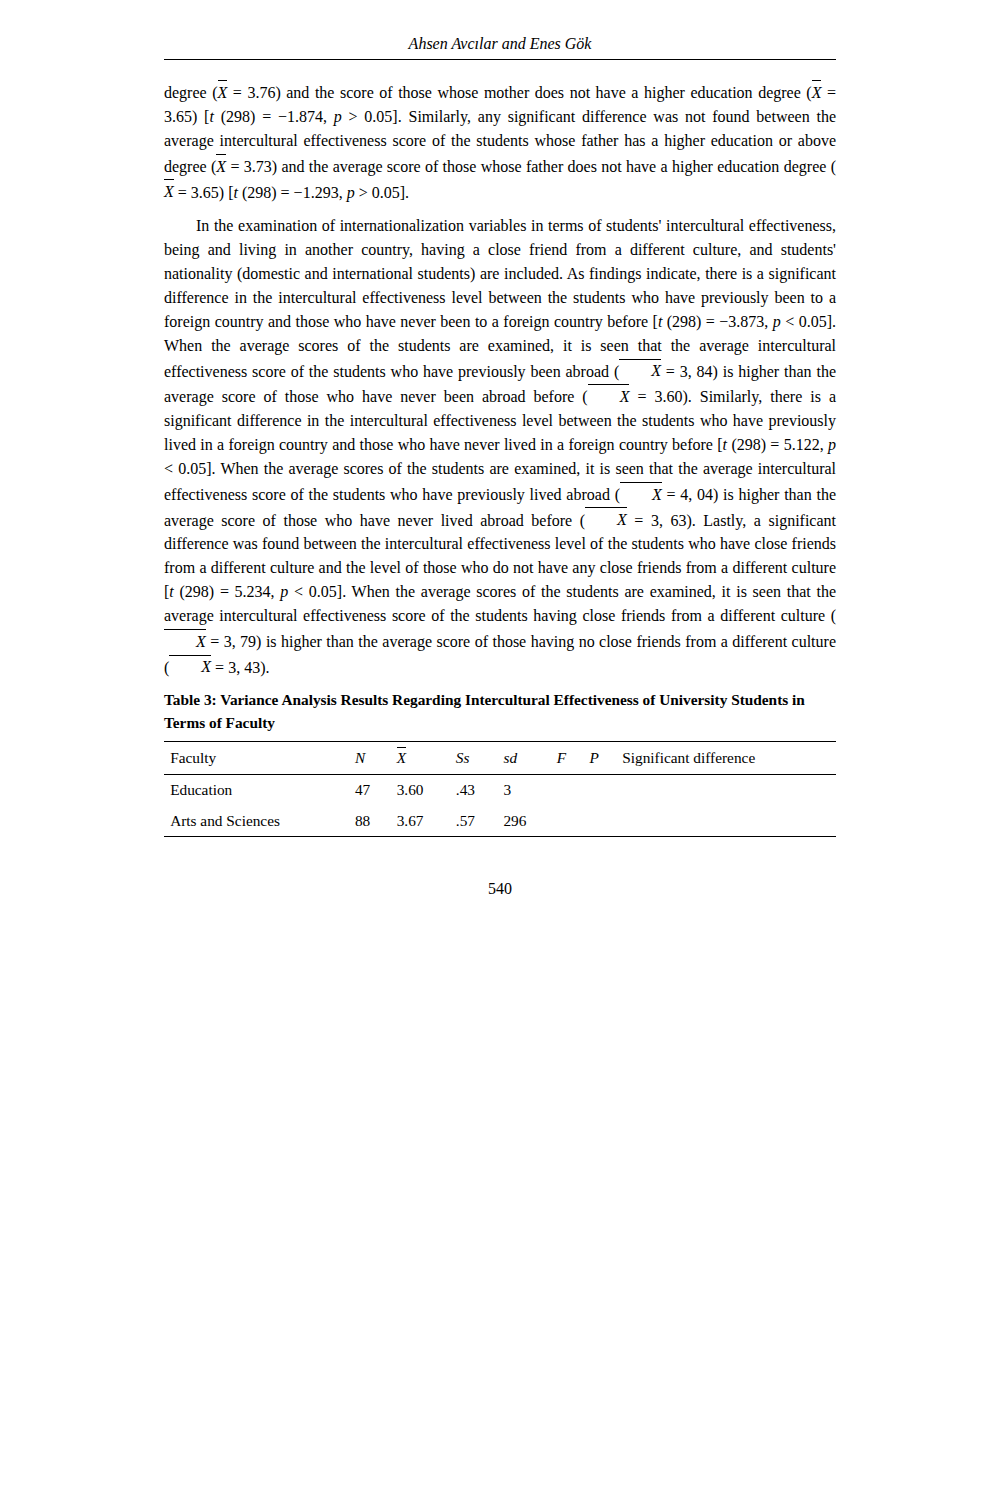Ahsen Avcılar and Enes Gök
degree (X = 3.76) and the score of those whose mother does not have a higher education degree (X = 3.65) [t (298) = −1.874, p > 0.05]. Similarly, any significant difference was not found between the average intercultural effectiveness score of the students whose father has a higher education or above degree (X = 3.73) and the average score of those whose father does not have a higher education degree (X = 3.65) [t (298) = −1.293, p > 0.05].
In the examination of internationalization variables in terms of students' intercultural effectiveness, being and living in another country, having a close friend from a different culture, and students' nationality (domestic and international students) are included. As findings indicate, there is a significant difference in the intercultural effectiveness level between the students who have previously been to a foreign country and those who have never been to a foreign country before [t (298) = −3.873, p < 0.05]. When the average scores of the students are examined, it is seen that the average intercultural effectiveness score of the students who have previously been abroad (X = 3, 84) is higher than the average score of those who have never been abroad before (X = 3.60). Similarly, there is a significant difference in the intercultural effectiveness level between the students who have previously lived in a foreign country and those who have never lived in a foreign country before [t (298) = 5.122, p < 0.05]. When the average scores of the students are examined, it is seen that the average intercultural effectiveness score of the students who have previously lived abroad (X = 4, 04) is higher than the average score of those who have never lived abroad before (X = 3, 63). Lastly, a significant difference was found between the intercultural effectiveness level of the students who have close friends from a different culture and the level of those who do not have any close friends from a different culture [t (298) = 5.234, p < 0.05]. When the average scores of the students are examined, it is seen that the average intercultural effectiveness score of the students having close friends from a different culture (X = 3, 79) is higher than the average score of those having no close friends from a different culture (X = 3, 43).
Table 3: Variance Analysis Results Regarding Intercultural Effectiveness of University Students in Terms of Faculty
| Faculty | N | X | Ss | sd | F | P | Significant difference |
| --- | --- | --- | --- | --- | --- | --- | --- |
| Education | 47 | 3.60 | .43 | 3 | | | |
| Arts and Sciences | 88 | 3.67 | .57 | 296 | | | |
540